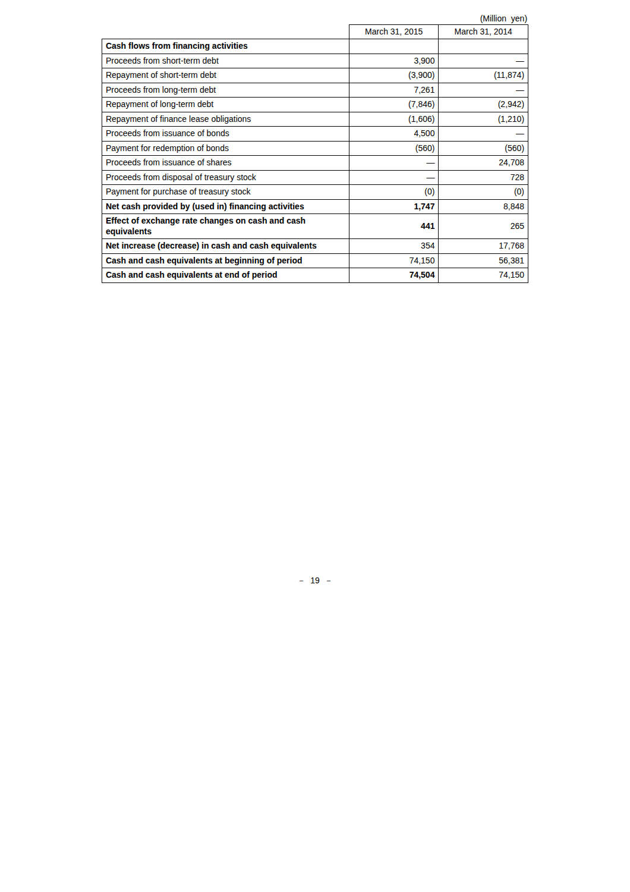(Million yen)
| | March 31, 2015 | March 31, 2014 |
| --- | --- | --- |
| Cash flows from financing activities | | |
| Proceeds from short-term debt | 3,900 | — |
| Repayment of short-term debt | (3,900) | (11,874) |
| Proceeds from long-term debt | 7,261 | — |
| Repayment of long-term debt | (7,846) | (2,942) |
| Repayment of finance lease obligations | (1,606) | (1,210) |
| Proceeds from issuance of bonds | 4,500 | — |
| Payment for redemption of bonds | (560) | (560) |
| Proceeds from issuance of shares | — | 24,708 |
| Proceeds from disposal of treasury stock | — | 728 |
| Payment for purchase of treasury stock | (0) | (0) |
| Net cash provided by (used in) financing activities | 1,747 | 8,848 |
| Effect of exchange rate changes on cash and cash equivalents | 441 | 265 |
| Net increase (decrease) in cash and cash equivalents | 354 | 17,768 |
| Cash and cash equivalents at beginning of period | 74,150 | 56,381 |
| Cash and cash equivalents at end of period | 74,504 | 74,150 |
－ 19 －